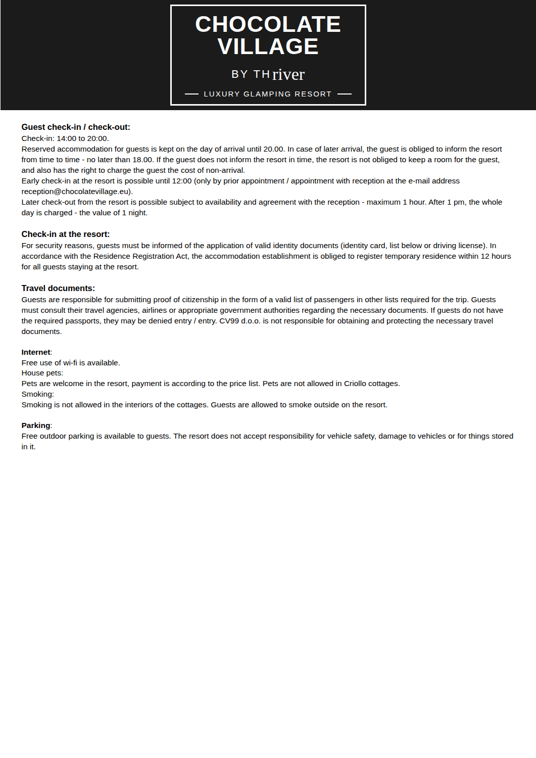Chocolate Village
by thriver
Luxury Glamping Resort
Guest check-in / check-out:
Check-in: 14:00 to 20:00.
Reserved accommodation for guests is kept on the day of arrival until 20.00. In case of later arrival, the guest is obliged to inform the resort from time to time - no later than 18.00. If the guest does not inform the resort in time, the resort is not obliged to keep a room for the guest, and also has the right to charge the guest the cost of non-arrival.
Early check-in at the resort is possible until 12:00 (only by prior appointment / appointment with reception at the e-mail address reception@chocolatevillage.eu).
Later check-out from the resort is possible subject to availability and agreement with the reception - maximum 1 hour. After 1 pm, the whole day is charged - the value of 1 night.
Check-in at the resort:
For security reasons, guests must be informed of the application of valid identity documents (identity card, list below or driving license). In accordance with the Residence Registration Act, the accommodation establishment is obliged to register temporary residence within 12 hours for all guests staying at the resort.
Travel documents:
Guests are responsible for submitting proof of citizenship in the form of a valid list of passengers in other lists required for the trip. Guests must consult their travel agencies, airlines or appropriate government authorities regarding the necessary documents. If guests do not have the required passports, they may be denied entry / entry. CV99 d.o.o. is not responsible for obtaining and protecting the necessary travel documents.
Internet:
Free use of wi-fi is available.
House pets:
Pets are welcome in the resort, payment is according to the price list. Pets are not allowed in Criollo cottages.
Smoking:
Smoking is not allowed in the interiors of the cottages. Guests are allowed to smoke outside on the resort.
Parking:
Free outdoor parking is available to guests. The resort does not accept responsibility for vehicle safety, damage to vehicles or for things stored in it.